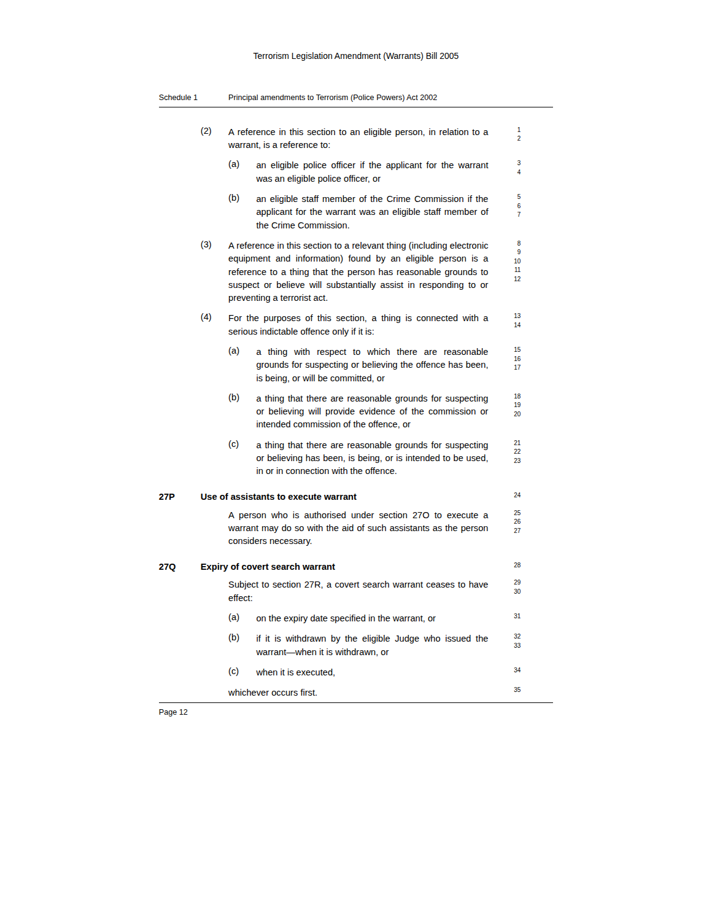Terrorism Legislation Amendment (Warrants) Bill 2005
Schedule 1
Principal amendments to Terrorism (Police Powers) Act 2002
(2)
A reference in this section to an eligible person, in relation to a warrant, is a reference to:
1 2
(a)
an eligible police officer if the applicant for the warrant was an eligible police officer, or
3 4
(b)
an eligible staff member of the Crime Commission if the applicant for the warrant was an eligible staff member of the Crime Commission.
5 6 7
(3)
A reference in this section to a relevant thing (including electronic equipment and information) found by an eligible person is a reference to a thing that the person has reasonable grounds to suspect or believe will substantially assist in responding to or preventing a terrorist act.
8 9 10 11 12
(4)
For the purposes of this section, a thing is connected with a serious indictable offence only if it is:
13 14
(a)
a thing with respect to which there are reasonable grounds for suspecting or believing the offence has been, is being, or will be committed, or
15 16 17
(b)
a thing that there are reasonable grounds for suspecting or believing will provide evidence of the commission or intended commission of the offence, or
18 19 20
(c)
a thing that there are reasonable grounds for suspecting or believing has been, is being, or is intended to be used, in or in connection with the offence.
21 22 23
27P
Use of assistants to execute warrant
24
A person who is authorised under section 27O to execute a warrant may do so with the aid of such assistants as the person considers necessary.
25 26 27
27Q
Expiry of covert search warrant
28
Subject to section 27R, a covert search warrant ceases to have effect:
29 30
(a)
on the expiry date specified in the warrant, or
31
(b)
if it is withdrawn by the eligible Judge who issued the warrant—when it is withdrawn, or
32 33
(c)
when it is executed,
34
whichever occurs first.
35
Page 12